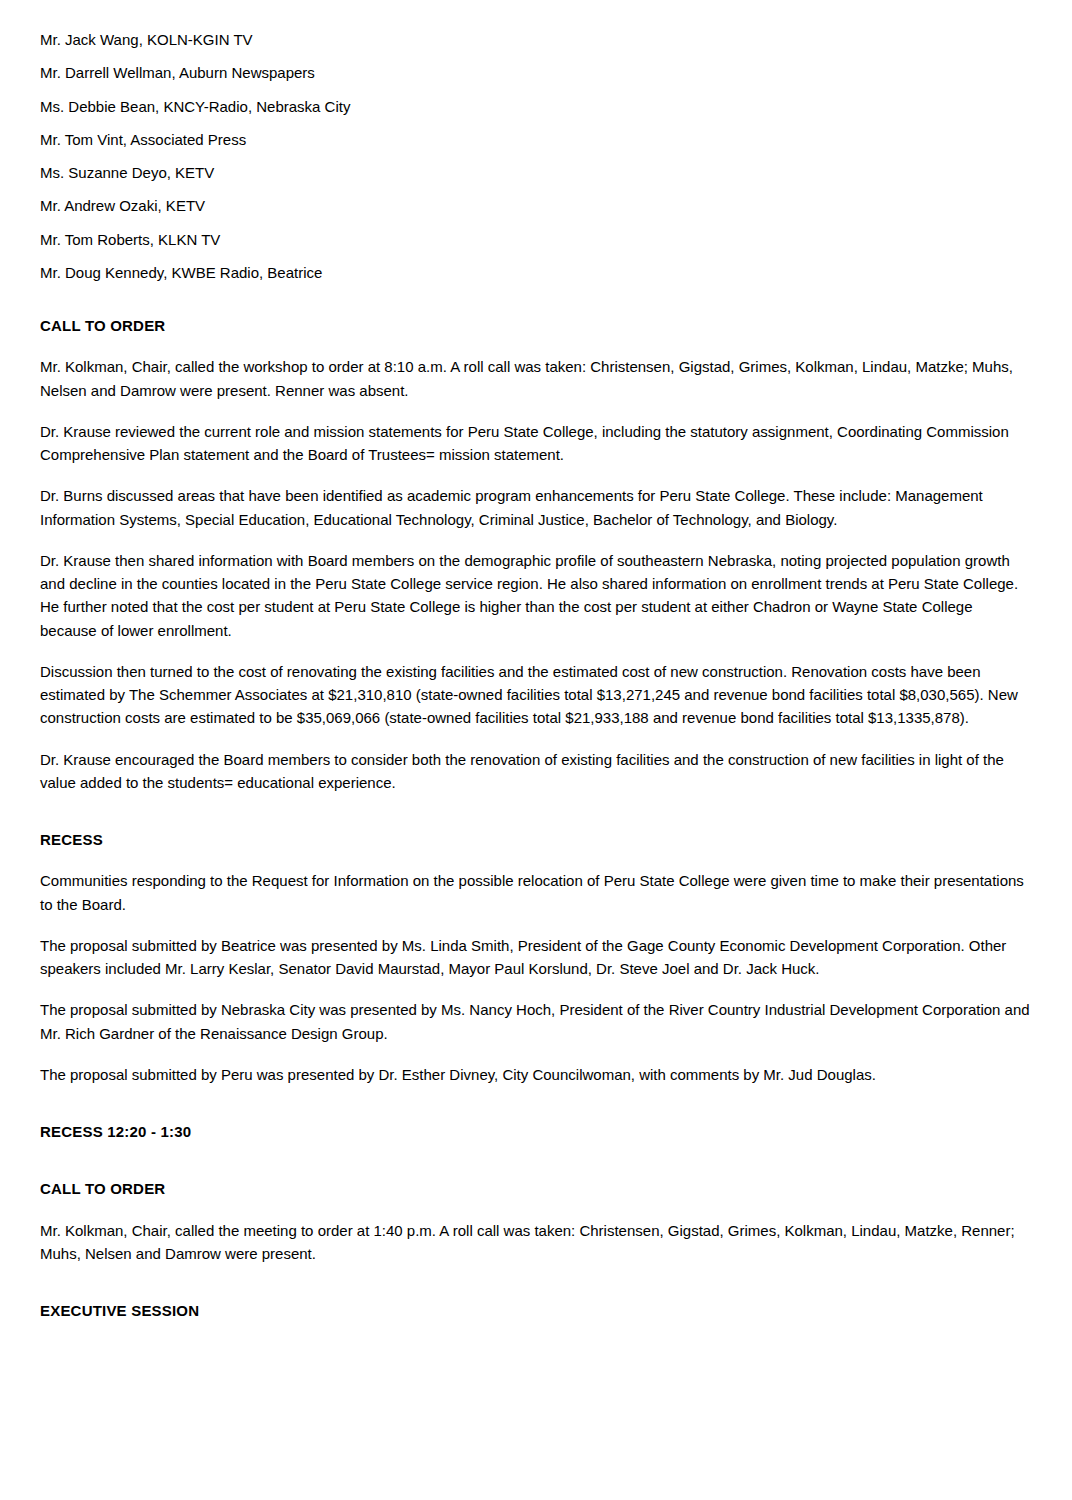Mr. Jack Wang, KOLN-KGIN TV
Mr. Darrell Wellman, Auburn Newspapers
Ms. Debbie Bean, KNCY-Radio, Nebraska City
Mr. Tom Vint, Associated Press
Ms. Suzanne Deyo, KETV
Mr. Andrew Ozaki, KETV
Mr. Tom Roberts, KLKN TV
Mr. Doug Kennedy, KWBE Radio, Beatrice
CALL TO ORDER
Mr. Kolkman, Chair, called the workshop to order at 8:10 a.m. A roll call was taken: Christensen, Gigstad, Grimes, Kolkman, Lindau, Matzke; Muhs, Nelsen and Damrow were present. Renner was absent.
Dr. Krause reviewed the current role and mission statements for Peru State College, including the statutory assignment, Coordinating Commission Comprehensive Plan statement and the Board of Trustees= mission statement.
Dr. Burns discussed areas that have been identified as academic program enhancements for Peru State College. These include: Management Information Systems, Special Education, Educational Technology, Criminal Justice, Bachelor of Technology, and Biology.
Dr. Krause then shared information with Board members on the demographic profile of southeastern Nebraska, noting projected population growth and decline in the counties located in the Peru State College service region. He also shared information on enrollment trends at Peru State College. He further noted that the cost per student at Peru State College is higher than the cost per student at either Chadron or Wayne State College because of lower enrollment.
Discussion then turned to the cost of renovating the existing facilities and the estimated cost of new construction. Renovation costs have been estimated by The Schemmer Associates at $21,310,810 (state-owned facilities total $13,271,245 and revenue bond facilities total $8,030,565). New construction costs are estimated to be $35,069,066 (state-owned facilities total $21,933,188 and revenue bond facilities total $13,1335,878).
Dr. Krause encouraged the Board members to consider both the renovation of existing facilities and the construction of new facilities in light of the value added to the students= educational experience.
RECESS
Communities responding to the Request for Information on the possible relocation of Peru State College were given time to make their presentations to the Board.
The proposal submitted by Beatrice was presented by Ms. Linda Smith, President of the Gage County Economic Development Corporation. Other speakers included Mr. Larry Keslar, Senator David Maurstad, Mayor Paul Korslund, Dr. Steve Joel and Dr. Jack Huck.
The proposal submitted by Nebraska City was presented by Ms. Nancy Hoch, President of the River Country Industrial Development Corporation and Mr. Rich Gardner of the Renaissance Design Group.
The proposal submitted by Peru was presented by Dr. Esther Divney, City Councilwoman, with comments by Mr. Jud Douglas.
RECESS 12:20 - 1:30
CALL TO ORDER
Mr. Kolkman, Chair, called the meeting to order at 1:40 p.m. A roll call was taken: Christensen, Gigstad, Grimes, Kolkman, Lindau, Matzke, Renner; Muhs, Nelsen and Damrow were present.
EXECUTIVE SESSION